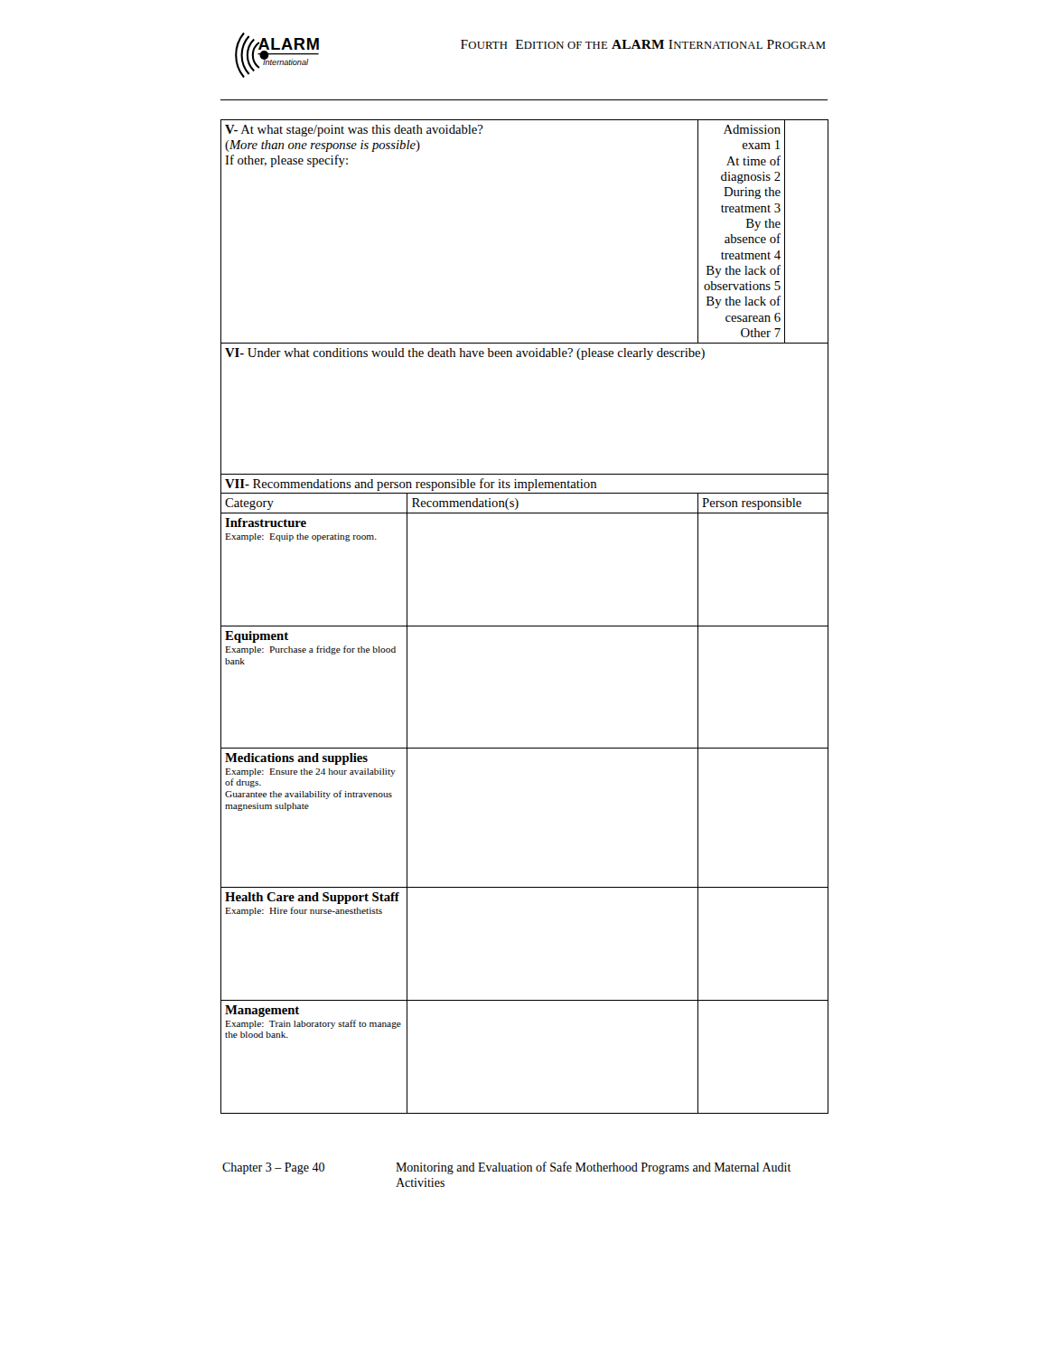ALARM International
FOURTH EDITION OF THE ALARM INTERNATIONAL PROGRAM
| V- At what stage/point was this death avoidable? ( More than one response is possible ) If other, please specify: | Admission exam 1 At time of diagnosis 2 During the treatment 3 By the absence of treatment 4 By the lack of observations 5 By the lack of cesarean 6 Other 7 | |
| VI- Under what conditions would the death have been avoidable? (please clearly describe) |
| VII- Recommendations and person responsible for its implementation |
| Category | Recommendation(s) | Person responsible |
| Infrastructure Example: Equip the operating room. | | |
| Equipment Example: Purchase a fridge for the blood bank | | |
| Medications and supplies Example: Ensure the 24 hour availability of drugs. Guarantee the availability of intravenous magnesium sulphate | | |
| Health Care and Support Staff Example: Hire four nurse-anesthetists | | |
| Management Example: Train laboratory staff to manage the blood bank. | | |
Chapter 3 – Page 40
Monitoring and Evaluation of Safe Motherhood Programs and Maternal Audit Activities